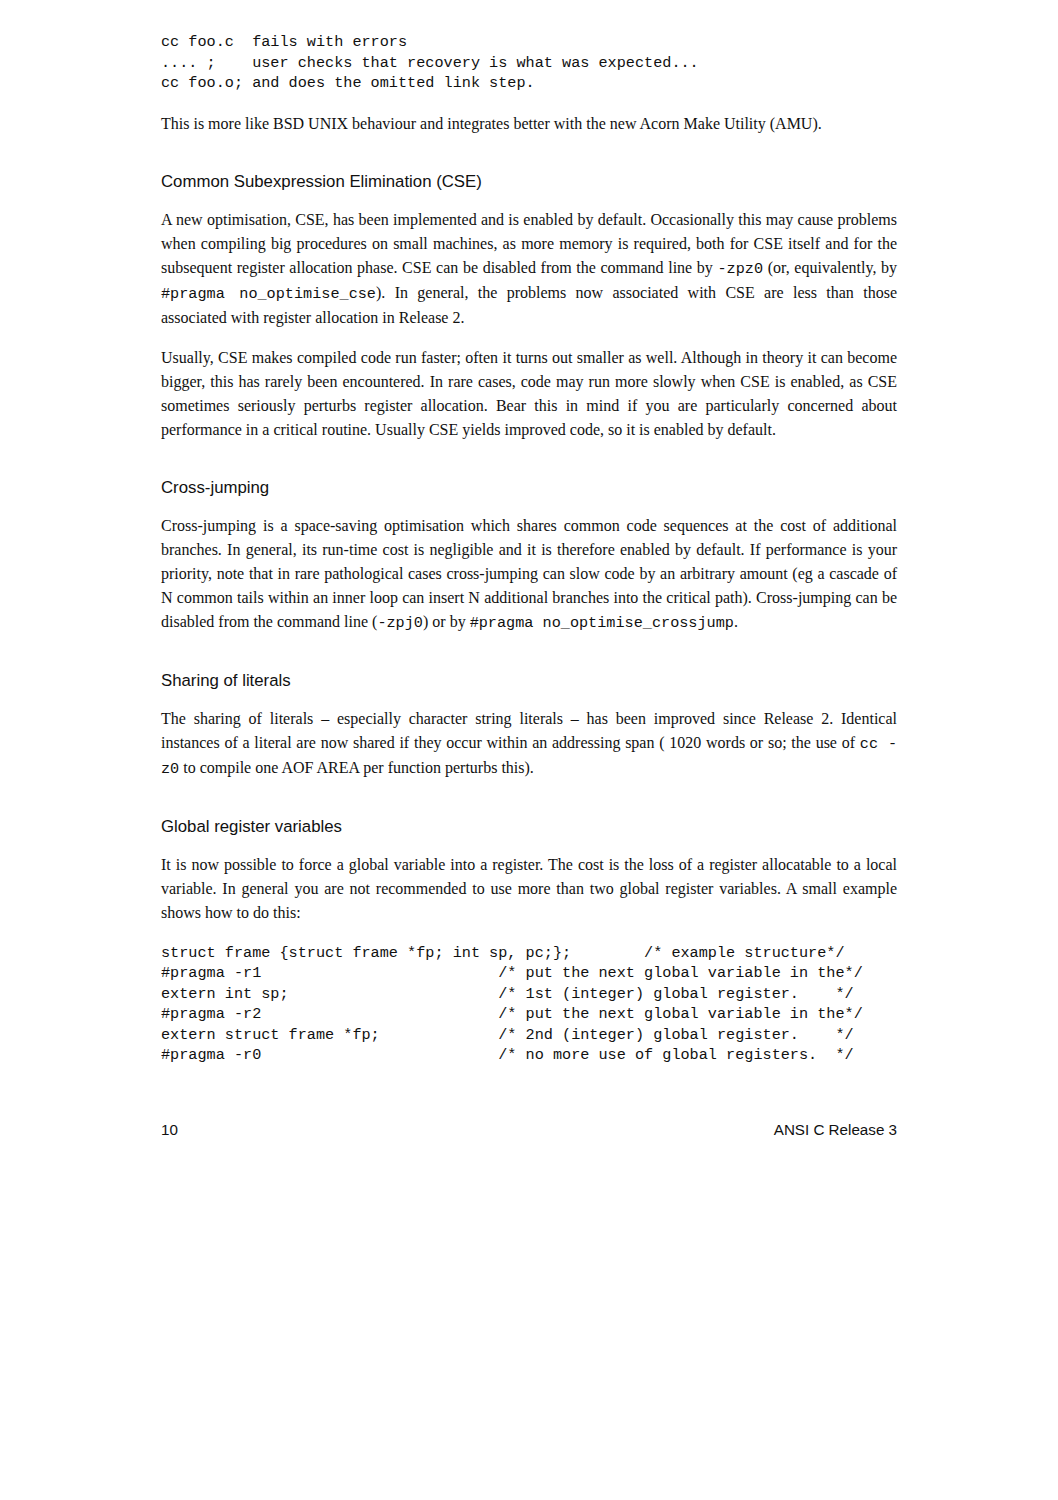cc foo.c  fails with errors
.... ;    user checks that recovery is what was expected...
cc foo.o; and does the omitted link step.
This is more like BSD UNIX behaviour and integrates better with the new Acorn Make Utility (AMU).
Common Subexpression Elimination (CSE)
A new optimisation, CSE, has been implemented and is enabled by default. Occasionally this may cause problems when compiling big procedures on small machines, as more memory is required, both for CSE itself and for the subsequent register allocation phase. CSE can be disabled from the command line by -zpz0 (or, equivalently, by #pragma no_optimise_cse). In general, the problems now associated with CSE are less than those associated with register allocation in Release 2.
Usually, CSE makes compiled code run faster; often it turns out smaller as well. Although in theory it can become bigger, this has rarely been encountered. In rare cases, code may run more slowly when CSE is enabled, as CSE sometimes seriously perturbs register allocation. Bear this in mind if you are particularly concerned about performance in a critical routine. Usually CSE yields improved code, so it is enabled by default.
Cross-jumping
Cross-jumping is a space-saving optimisation which shares common code sequences at the cost of additional branches. In general, its run-time cost is negligible and it is therefore enabled by default. If performance is your priority, note that in rare pathological cases cross-jumping can slow code by an arbitrary amount (eg a cascade of N common tails within an inner loop can insert N additional branches into the critical path). Cross-jumping can be disabled from the command line (-zpj0) or by #pragma no_optimise_crossjump.
Sharing of literals
The sharing of literals – especially character string literals – has been improved since Release 2. Identical instances of a literal are now shared if they occur within an addressing span ( 1020 words or so; the use of cc -z0 to compile one AOF AREA per function perturbs this).
Global register variables
It is now possible to force a global variable into a register. The cost is the loss of a register allocatable to a local variable. In general you are not recommended to use more than two global register variables. A small example shows how to do this:
struct frame {struct frame *fp; int sp, pc;};        /* example structure*/
#pragma -r1                          /* put the next global variable in the*/
extern int sp;                       /* 1st (integer) global register.    */
#pragma -r2                          /* put the next global variable in the*/
extern struct frame *fp;             /* 2nd (integer) global register.    */
#pragma -r0                          /* no more use of global registers.  */
10 ANSI C Release 3